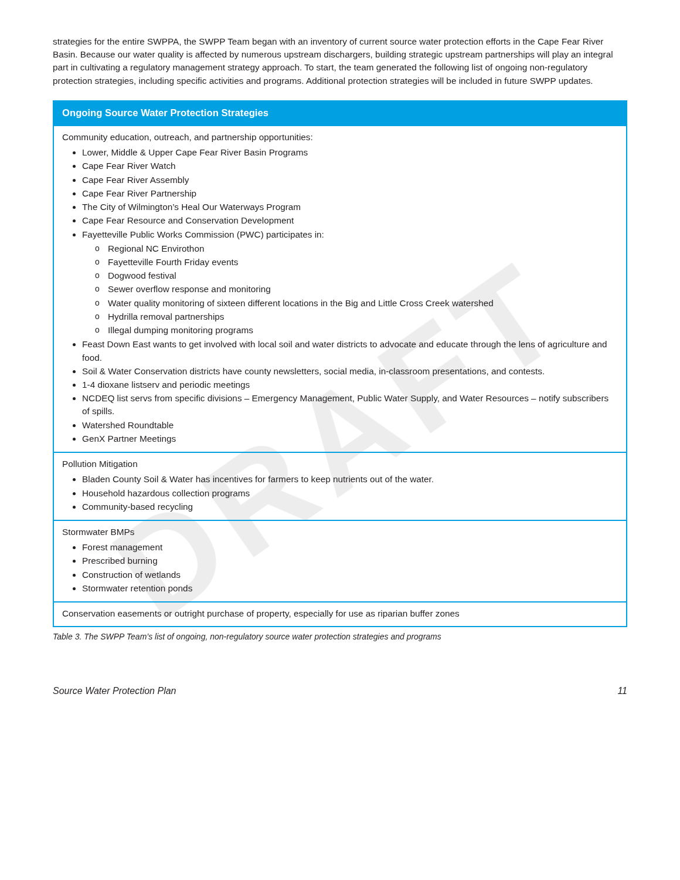DRAFT
strategies for the entire SWPPA, the SWPP Team began with an inventory of current source water protection efforts in the Cape Fear River Basin. Because our water quality is affected by numerous upstream dischargers, building strategic upstream partnerships will play an integral part in cultivating a regulatory management strategy approach. To start, the team generated the following list of ongoing non-regulatory protection strategies, including specific activities and programs. Additional protection strategies will be included in future SWPP updates.
| Ongoing Source Water Protection Strategies |
| --- |
| Community education, outreach, and partnership opportunities: Lower, Middle & Upper Cape Fear River Basin Programs Cape Fear River Watch Cape Fear River Assembly Cape Fear River Partnership The City of Wilmington’s Heal Our Waterways Program Cape Fear Resource and Conservation Development Fayetteville Public Works Commission (PWC) participates in: Regional NC Envirothon Fayetteville Fourth Friday events Dogwood festival Sewer overflow response and monitoring Water quality monitoring of sixteen different locations in the Big and Little Cross Creek watershed Hydrilla removal partnerships Illegal dumping monitoring programs Feast Down East wants to get involved with local soil and water districts to advocate and educate through the lens of agriculture and food. Soil & Water Conservation districts have county newsletters, social media, in-classroom presentations, and contests. 1-4 dioxane listserv and periodic meetings NCDEQ list servs from specific divisions – Emergency Management, Public Water Supply, and Water Resources – notify subscribers of spills. Watershed Roundtable GenX Partner Meetings |
| Pollution Mitigation Bladen County Soil & Water has incentives for farmers to keep nutrients out of the water. Household hazardous collection programs Community-based recycling |
| Stormwater BMPs Forest management Prescribed burning Construction of wetlands Stormwater retention ponds |
| Conservation easements or outright purchase of property, especially for use as riparian buffer zones |
Table 3. The SWPP Team’s list of ongoing, non-regulatory source water protection strategies and programs
Source Water Protection Plan 11